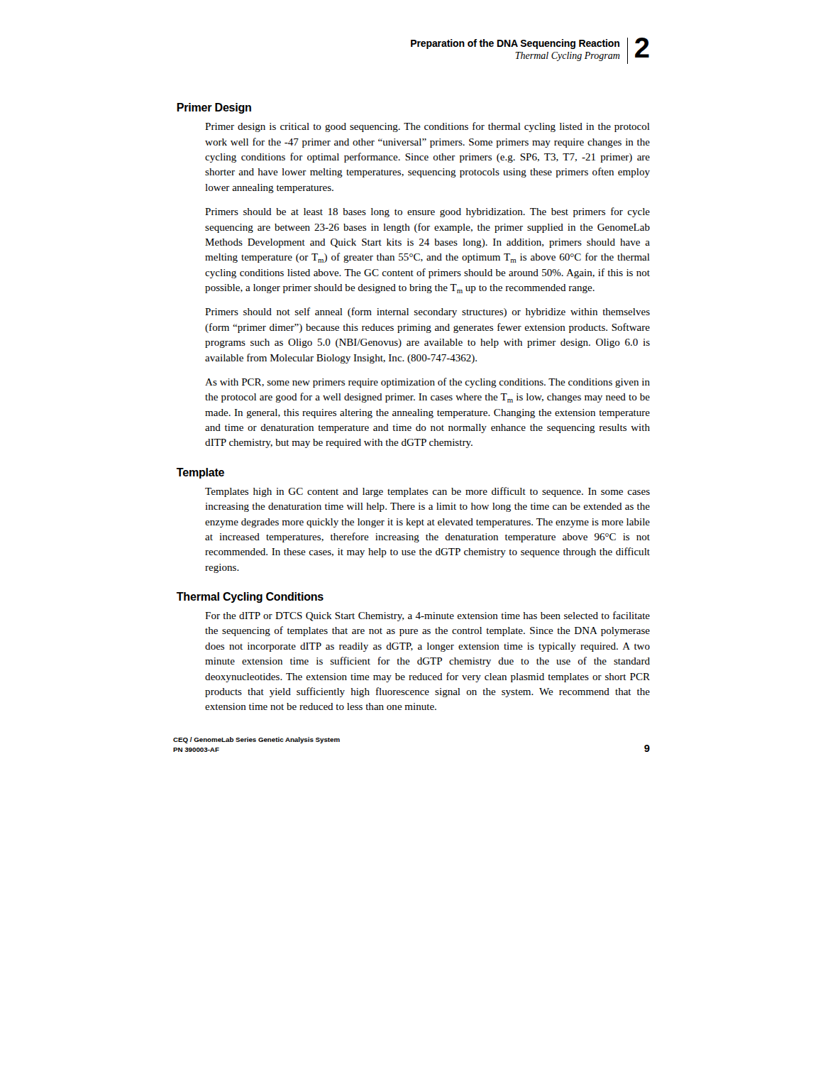Preparation of the DNA Sequencing Reaction
Thermal Cycling Program
2
Primer Design
Primer design is critical to good sequencing. The conditions for thermal cycling listed in the protocol work well for the -47 primer and other “universal” primers. Some primers may require changes in the cycling conditions for optimal performance. Since other primers (e.g. SP6, T3, T7, -21 primer) are shorter and have lower melting temperatures, sequencing protocols using these primers often employ lower annealing temperatures.
Primers should be at least 18 bases long to ensure good hybridization. The best primers for cycle sequencing are between 23-26 bases in length (for example, the primer supplied in the GenomeLab Methods Development and Quick Start kits is 24 bases long). In addition, primers should have a melting temperature (or Tm) of greater than 55°C, and the optimum Tm is above 60°C for the thermal cycling conditions listed above. The GC content of primers should be around 50%. Again, if this is not possible, a longer primer should be designed to bring the Tm up to the recommended range.
Primers should not self anneal (form internal secondary structures) or hybridize within themselves (form “primer dimer”) because this reduces priming and generates fewer extension products. Software programs such as Oligo 5.0 (NBI/Genovus) are available to help with primer design. Oligo 6.0 is available from Molecular Biology Insight, Inc. (800-747-4362).
As with PCR, some new primers require optimization of the cycling conditions. The conditions given in the protocol are good for a well designed primer. In cases where the Tm is low, changes may need to be made. In general, this requires altering the annealing temperature. Changing the extension temperature and time or denaturation temperature and time do not normally enhance the sequencing results with dITP chemistry, but may be required with the dGTP chemistry.
Template
Templates high in GC content and large templates can be more difficult to sequence. In some cases increasing the denaturation time will help. There is a limit to how long the time can be extended as the enzyme degrades more quickly the longer it is kept at elevated temperatures. The enzyme is more labile at increased temperatures, therefore increasing the denaturation temperature above 96°C is not recommended. In these cases, it may help to use the dGTP chemistry to sequence through the difficult regions.
Thermal Cycling Conditions
For the dITP or DTCS Quick Start Chemistry, a 4-minute extension time has been selected to facilitate the sequencing of templates that are not as pure as the control template. Since the DNA polymerase does not incorporate dITP as readily as dGTP, a longer extension time is typically required. A two minute extension time is sufficient for the dGTP chemistry due to the use of the standard deoxynucleotides. The extension time may be reduced for very clean plasmid templates or short PCR products that yield sufficiently high fluorescence signal on the system. We recommend that the extension time not be reduced to less than one minute.
CEQ / GenomeLab Series Genetic Analysis System
PN 390003-AF
9